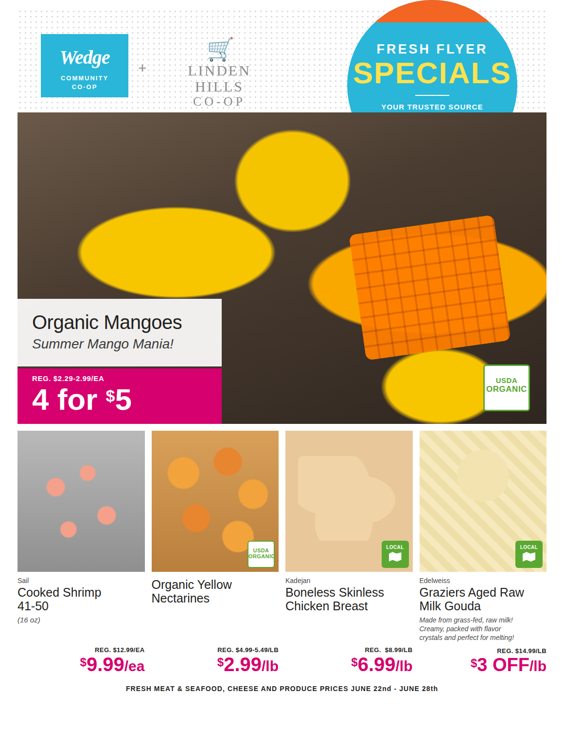Wedge
COMMUNITY
CO-OP
+
🛒
LINDEN HILLS
CO-OP
FRESH FLYER
SPECIALS
YOUR TRUSTED SOURCE
FOR FOOD YOU
LOVE
Organic Mangoes
Summer Mango Mania!
REG. $2.29-2.99/EA
4 for $5
USDAORGANIC
Sail
Cooked Shrimp
41-50
(16 oz)
REG. $12.99/EA
$9.99/ea
USDAORGANIC
Organic Yellow
Nectarines
REG. $4.99-5.49/LB
$2.99/lb
LOCAL
Kadejan
Boneless Skinless
Chicken Breast
REG. $8.99/LB
$6.99/lb
LOCAL
Edelweiss
Graziers Aged Raw
Milk Gouda
Made from grass-fed, raw milk!
Creamy, packed with flavor
crystals and perfect for melting!
REG. $14.99/LB
$3 OFF/lb
FRESH MEAT & SEAFOOD, CHEESE AND PRODUCE PRICES JUNE 22nd - JUNE 28th